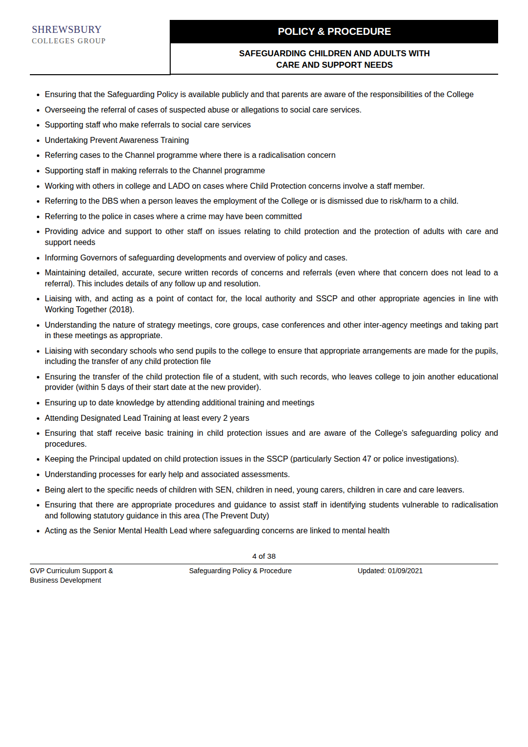SHREWSBURY
COLLEGES GROUP
POLICY & PROCEDURE
SAFEGUARDING CHILDREN AND ADULTS WITH
CARE AND SUPPORT NEEDS
Ensuring that the Safeguarding Policy is available publicly and that parents are aware of the responsibilities of the College
Overseeing the referral of cases of suspected abuse or allegations to social care services.
Supporting staff who make referrals to social care services
Undertaking Prevent Awareness Training
Referring cases to the Channel programme where there is a radicalisation concern
Supporting staff in making referrals to the Channel programme
Working with others in college and LADO on cases where Child Protection concerns involve a staff member.
Referring to the DBS when a person leaves the employment of the College or is dismissed due to risk/harm to a child.
Referring to the police in cases where a crime may have been committed
Providing advice and support to other staff on issues relating to child protection and the protection of adults with care and support needs
Informing Governors of safeguarding developments and overview of policy and cases.
Maintaining detailed, accurate, secure written records of concerns and referrals (even where that concern does not lead to a referral). This includes details of any follow up and resolution.
Liaising with, and acting as a point of contact for, the local authority and SSCP and other appropriate agencies in line with Working Together (2018).
Understanding the nature of strategy meetings, core groups, case conferences and other inter-agency meetings and taking part in these meetings as appropriate.
Liaising with secondary schools who send pupils to the college to ensure that appropriate arrangements are made for the pupils, including the transfer of any child protection file
Ensuring the transfer of the child protection file of a student, with such records, who leaves college to join another educational provider (within 5 days of their start date at the new provider).
Ensuring up to date knowledge by attending additional training and meetings
Attending Designated Lead Training at least every 2 years
Ensuring that staff receive basic training in child protection issues and are aware of the College's safeguarding policy and procedures.
Keeping the Principal updated on child protection issues in the SSCP (particularly Section 47 or police investigations).
Understanding processes for early help and associated assessments.
Being alert to the specific needs of children with SEN, children in need, young carers, children in care and care leavers.
Ensuring that there are appropriate procedures and guidance to assist staff in identifying students vulnerable to radicalisation and following statutory guidance in this area (The Prevent Duty)
Acting as the Senior Mental Health Lead where safeguarding concerns are linked to mental health
4 of 38
GVP Curriculum Support &
Business Development
Safeguarding Policy & Procedure
Updated: 01/09/2021